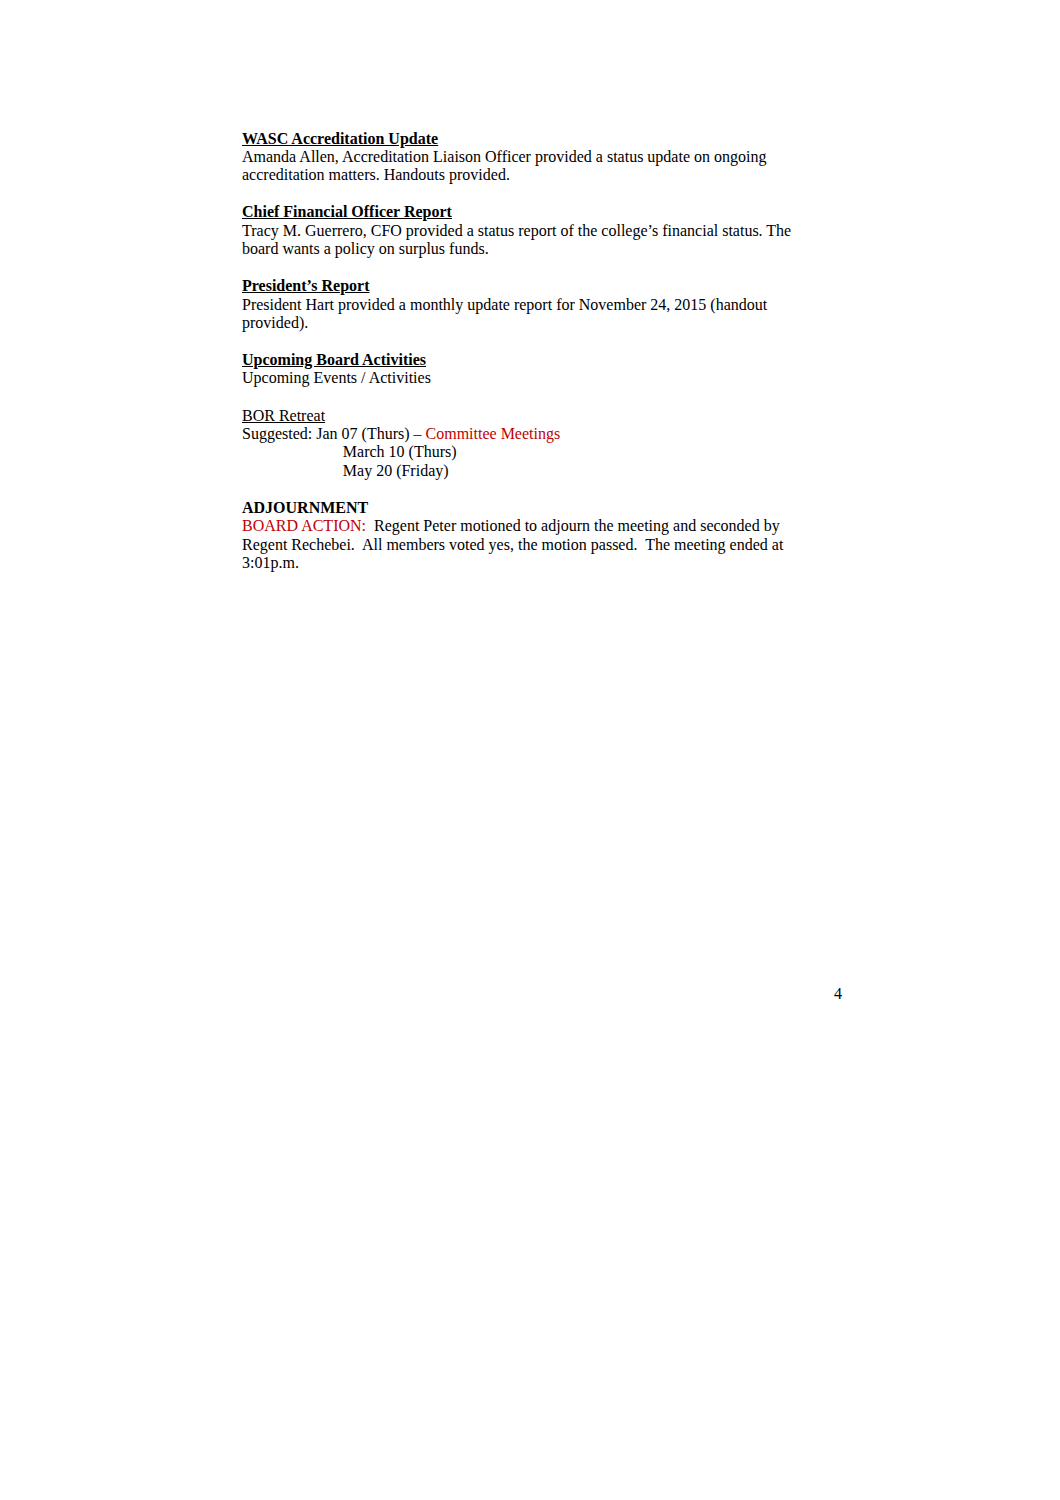WASC Accreditation Update
Amanda Allen, Accreditation Liaison Officer provided a status update on ongoing accreditation matters. Handouts provided.
Chief Financial Officer Report
Tracy M. Guerrero, CFO provided a status report of the college’s financial status. The board wants a policy on surplus funds.
President’s Report
President Hart provided a monthly update report for November 24, 2015 (handout provided).
Upcoming Board Activities
Upcoming Events / Activities
BOR Retreat
Suggested: Jan 07 (Thurs) – Committee Meetings
March 10 (Thurs)
May 20 (Friday)
ADJOURNMENT
BOARD ACTION: Regent Peter motioned to adjourn the meeting and seconded by Regent Rechebei. All members voted yes, the motion passed. The meeting ended at 3:01p.m.
4